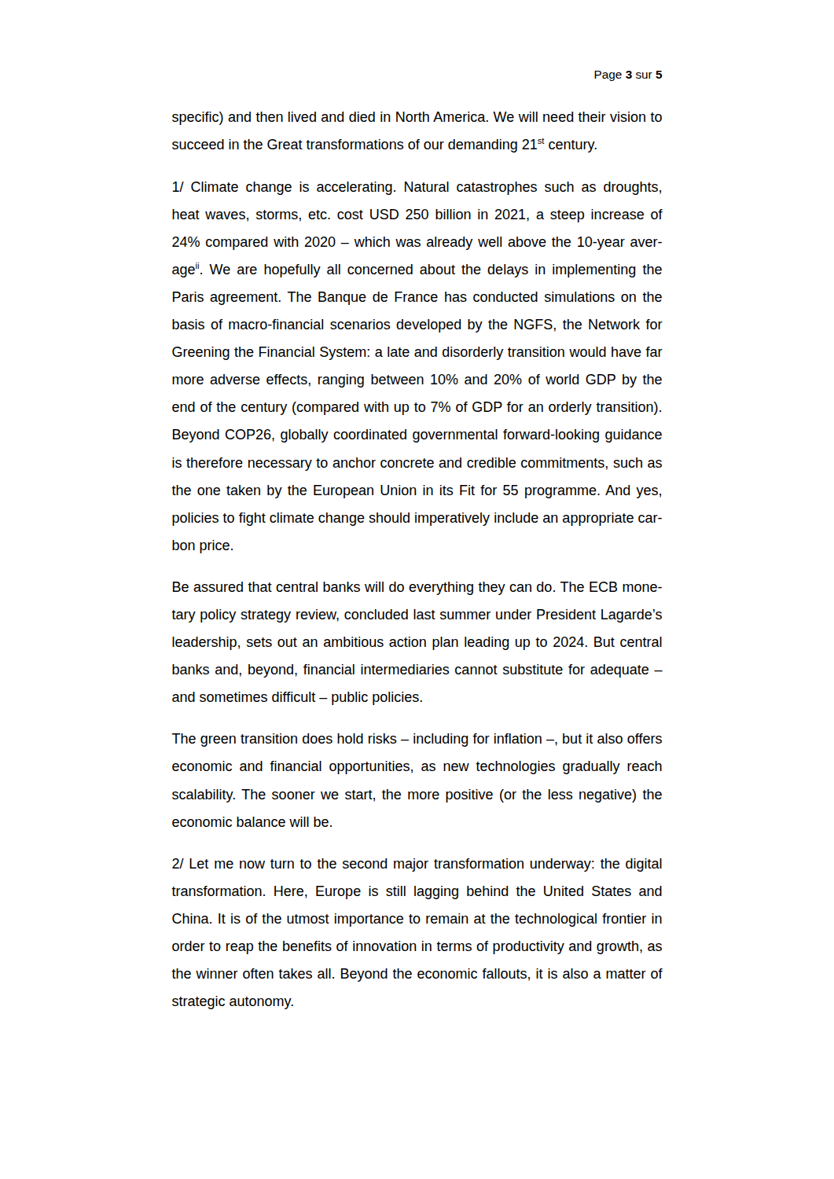Page 3 sur 5
specific) and then lived and died in North America. We will need their vision to succeed in the Great transformations of our demanding 21st century.
1/ Climate change is accelerating. Natural catastrophes such as droughts, heat waves, storms, etc. cost USD 250 billion in 2021, a steep increase of 24% compared with 2020 – which was already well above the 10-year averageii. We are hopefully all concerned about the delays in implementing the Paris agreement. The Banque de France has conducted simulations on the basis of macro-financial scenarios developed by the NGFS, the Network for Greening the Financial System: a late and disorderly transition would have far more adverse effects, ranging between 10% and 20% of world GDP by the end of the century (compared with up to 7% of GDP for an orderly transition). Beyond COP26, globally coordinated governmental forward-looking guidance is therefore necessary to anchor concrete and credible commitments, such as the one taken by the European Union in its Fit for 55 programme. And yes, policies to fight climate change should imperatively include an appropriate carbon price.
Be assured that central banks will do everything they can do. The ECB monetary policy strategy review, concluded last summer under President Lagarde’s leadership, sets out an ambitious action plan leading up to 2024. But central banks and, beyond, financial intermediaries cannot substitute for adequate – and sometimes difficult – public policies.
The green transition does hold risks – including for inflation –, but it also offers economic and financial opportunities, as new technologies gradually reach scalability. The sooner we start, the more positive (or the less negative) the economic balance will be.
2/ Let me now turn to the second major transformation underway: the digital transformation. Here, Europe is still lagging behind the United States and China. It is of the utmost importance to remain at the technological frontier in order to reap the benefits of innovation in terms of productivity and growth, as the winner often takes all. Beyond the economic fallouts, it is also a matter of strategic autonomy.